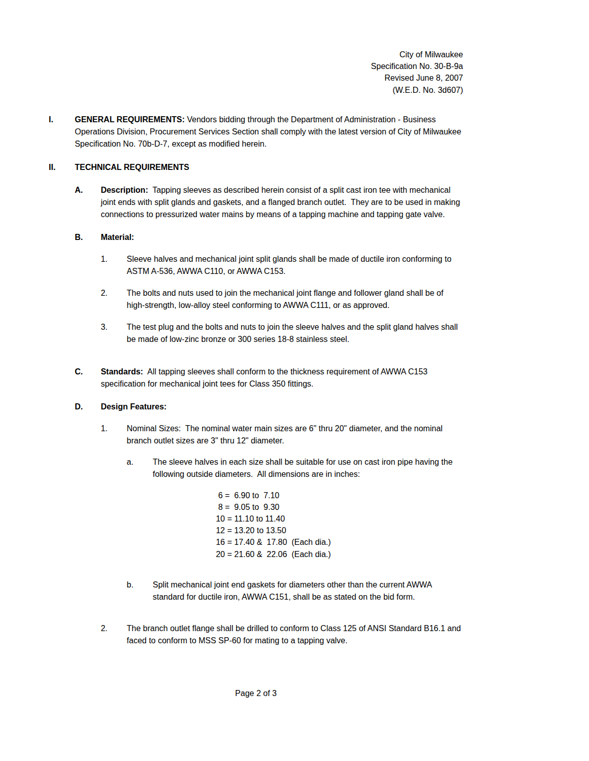City of Milwaukee
Specification No. 30-B-9a
Revised June 8, 2007
(W.E.D. No. 3d607)
I.
GENERAL REQUIREMENTS: Vendors bidding through the Department of Administration - Business Operations Division, Procurement Services Section shall comply with the latest version of City of Milwaukee Specification No. 70b-D-7, except as modified herein.
II.
TECHNICAL REQUIREMENTS
A.
Description: Tapping sleeves as described herein consist of a split cast iron tee with mechanical joint ends with split glands and gaskets, and a flanged branch outlet. They are to be used in making connections to pressurized water mains by means of a tapping machine and tapping gate valve.
B.
Material:
1.
Sleeve halves and mechanical joint split glands shall be made of ductile iron conforming to ASTM A-536, AWWA C110, or AWWA C153.
2.
The bolts and nuts used to join the mechanical joint flange and follower gland shall be of high-strength, low-alloy steel conforming to AWWA C111, or as approved.
3.
The test plug and the bolts and nuts to join the sleeve halves and the split gland halves shall be made of low-zinc bronze or 300 series 18-8 stainless steel.
C.
Standards: All tapping sleeves shall conform to the thickness requirement of AWWA C153 specification for mechanical joint tees for Class 350 fittings.
D.
Design Features:
1.
Nominal Sizes: The nominal water main sizes are 6" thru 20" diameter, and the nominal branch outlet sizes are 3" thru 12" diameter.
a.
The sleeve halves in each size shall be suitable for use on cast iron pipe having the following outside diameters. All dimensions are in inches:
6 = 6.90 to 7.10 8 = 9.05 to 9.30 10 = 11.10 to 11.40 12 = 13.20 to 13.50 16 = 17.40 & 17.80 (Each dia.) 20 = 21.60 & 22.06 (Each dia.)
b.
Split mechanical joint end gaskets for diameters other than the current AWWA standard for ductile iron, AWWA C151, shall be as stated on the bid form.
2.
The branch outlet flange shall be drilled to conform to Class 125 of ANSI Standard B16.1 and faced to conform to MSS SP-60 for mating to a tapping valve.
Page 2 of 3